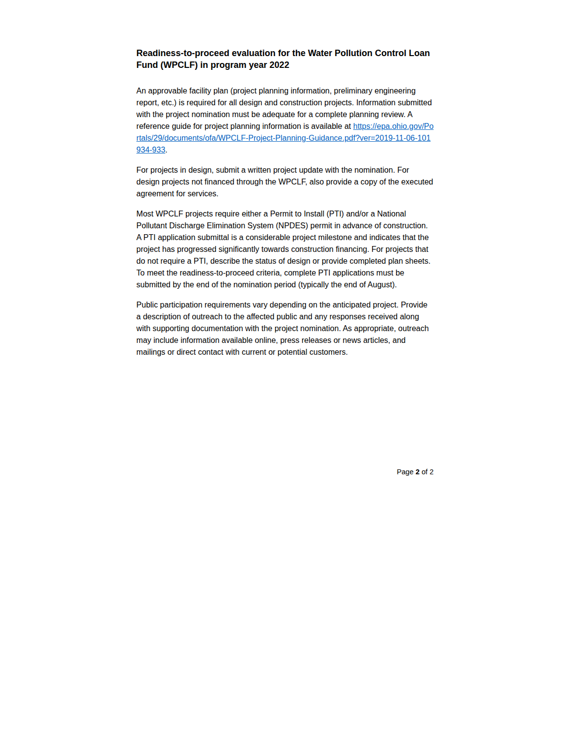Readiness-to-proceed evaluation for the Water Pollution Control Loan Fund (WPCLF) in program year 2022
An approvable facility plan (project planning information, preliminary engineering report, etc.) is required for all design and construction projects. Information submitted with the project nomination must be adequate for a complete planning review. A reference guide for project planning information is available at https://epa.ohio.gov/Portals/29/documents/ofa/WPCLF-Project-Planning-Guidance.pdf?ver=2019-11-06-101934-933.
For projects in design, submit a written project update with the nomination. For design projects not financed through the WPCLF, also provide a copy of the executed agreement for services.
Most WPCLF projects require either a Permit to Install (PTI) and/or a National Pollutant Discharge Elimination System (NPDES) permit in advance of construction. A PTI application submittal is a considerable project milestone and indicates that the project has progressed significantly towards construction financing. For projects that do not require a PTI, describe the status of design or provide completed plan sheets. To meet the readiness-to-proceed criteria, complete PTI applications must be submitted by the end of the nomination period (typically the end of August).
Public participation requirements vary depending on the anticipated project. Provide a description of outreach to the affected public and any responses received along with supporting documentation with the project nomination. As appropriate, outreach may include information available online, press releases or news articles, and mailings or direct contact with current or potential customers.
Page 2 of 2